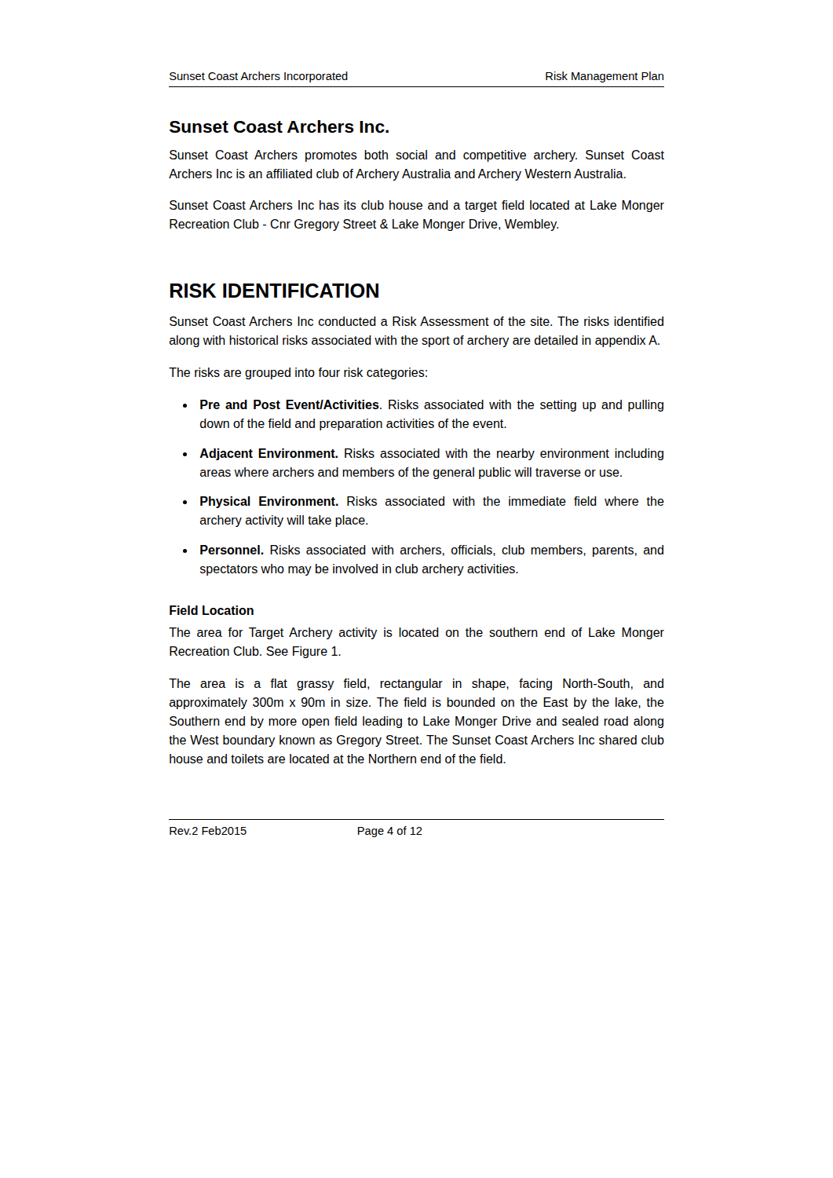Sunset Coast Archers Incorporated Risk Management Plan
Sunset Coast Archers Inc.
Sunset Coast Archers promotes both social and competitive archery. Sunset Coast Archers Inc is an affiliated club of Archery Australia and Archery Western Australia.
Sunset Coast Archers Inc has its club house and a target field located at Lake Monger Recreation Club - Cnr Gregory Street & Lake Monger Drive, Wembley.
RISK IDENTIFICATION
Sunset Coast Archers Inc conducted a Risk Assessment of the site. The risks identified along with historical risks associated with the sport of archery are detailed in appendix A.
The risks are grouped into four risk categories:
Pre and Post Event/Activities. Risks associated with the setting up and pulling down of the field and preparation activities of the event.
Adjacent Environment. Risks associated with the nearby environment including areas where archers and members of the general public will traverse or use.
Physical Environment. Risks associated with the immediate field where the archery activity will take place.
Personnel. Risks associated with archers, officials, club members, parents, and spectators who may be involved in club archery activities.
Field Location
The area for Target Archery activity is located on the southern end of Lake Monger Recreation Club. See Figure 1.
The area is a flat grassy field, rectangular in shape, facing North-South, and approximately 300m x 90m in size. The field is bounded on the East by the lake, the Southern end by more open field leading to Lake Monger Drive and sealed road along the West boundary known as Gregory Street. The Sunset Coast Archers Inc shared club house and toilets are located at the Northern end of the field.
Rev.2 Feb2015 Page 4 of 12